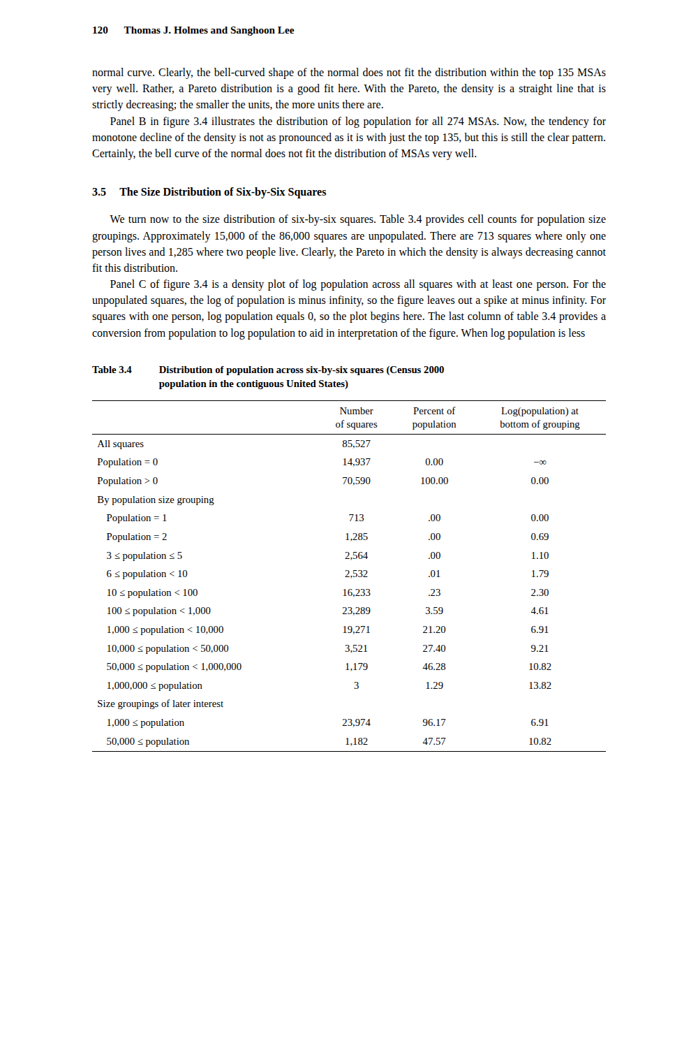120 Thomas J. Holmes and Sanghoon Lee
normal curve. Clearly, the bell-curved shape of the normal does not fit the distribution within the top 135 MSAs very well. Rather, a Pareto distribution is a good fit here. With the Pareto, the density is a straight line that is strictly decreasing; the smaller the units, the more units there are.
Panel B in figure 3.4 illustrates the distribution of log population for all 274 MSAs. Now, the tendency for monotone decline of the density is not as pronounced as it is with just the top 135, but this is still the clear pattern. Certainly, the bell curve of the normal does not fit the distribution of MSAs very well.
3.5 The Size Distribution of Six-by-Six Squares
We turn now to the size distribution of six-by-six squares. Table 3.4 provides cell counts for population size groupings. Approximately 15,000 of the 86,000 squares are unpopulated. There are 713 squares where only one person lives and 1,285 where two people live. Clearly, the Pareto in which the density is always decreasing cannot fit this distribution.
Panel C of figure 3.4 is a density plot of log population across all squares with at least one person. For the unpopulated squares, the log of population is minus infinity, so the figure leaves out a spike at minus infinity. For squares with one person, log population equals 0, so the plot begins here. The last column of table 3.4 provides a conversion from population to log population to aid in interpretation of the figure. When log population is less
Table 3.4 Distribution of population across six-by-six squares (Census 2000 population in the contiguous United States)
| | Number of squares | Percent of population | Log(population) at bottom of grouping |
| --- | --- | --- | --- |
| All squares | 85,527 | | |
| Population = 0 | 14,937 | 0.00 | −∞ |
| Population > 0 | 70,590 | 100.00 | 0.00 |
| By population size grouping | | | |
| Population = 1 | 713 | .00 | 0.00 |
| Population = 2 | 1,285 | .00 | 0.69 |
| 3 ≤ population ≤ 5 | 2,564 | .00 | 1.10 |
| 6 ≤ population < 10 | 2,532 | .01 | 1.79 |
| 10 ≤ population < 100 | 16,233 | .23 | 2.30 |
| 100 ≤ population < 1,000 | 23,289 | 3.59 | 4.61 |
| 1,000 ≤ population < 10,000 | 19,271 | 21.20 | 6.91 |
| 10,000 ≤ population < 50,000 | 3,521 | 27.40 | 9.21 |
| 50,000 ≤ population < 1,000,000 | 1,179 | 46.28 | 10.82 |
| 1,000,000 ≤ population | 3 | 1.29 | 13.82 |
| Size groupings of later interest | | | |
| 1,000 ≤ population | 23,974 | 96.17 | 6.91 |
| 50,000 ≤ population | 1,182 | 47.57 | 10.82 |